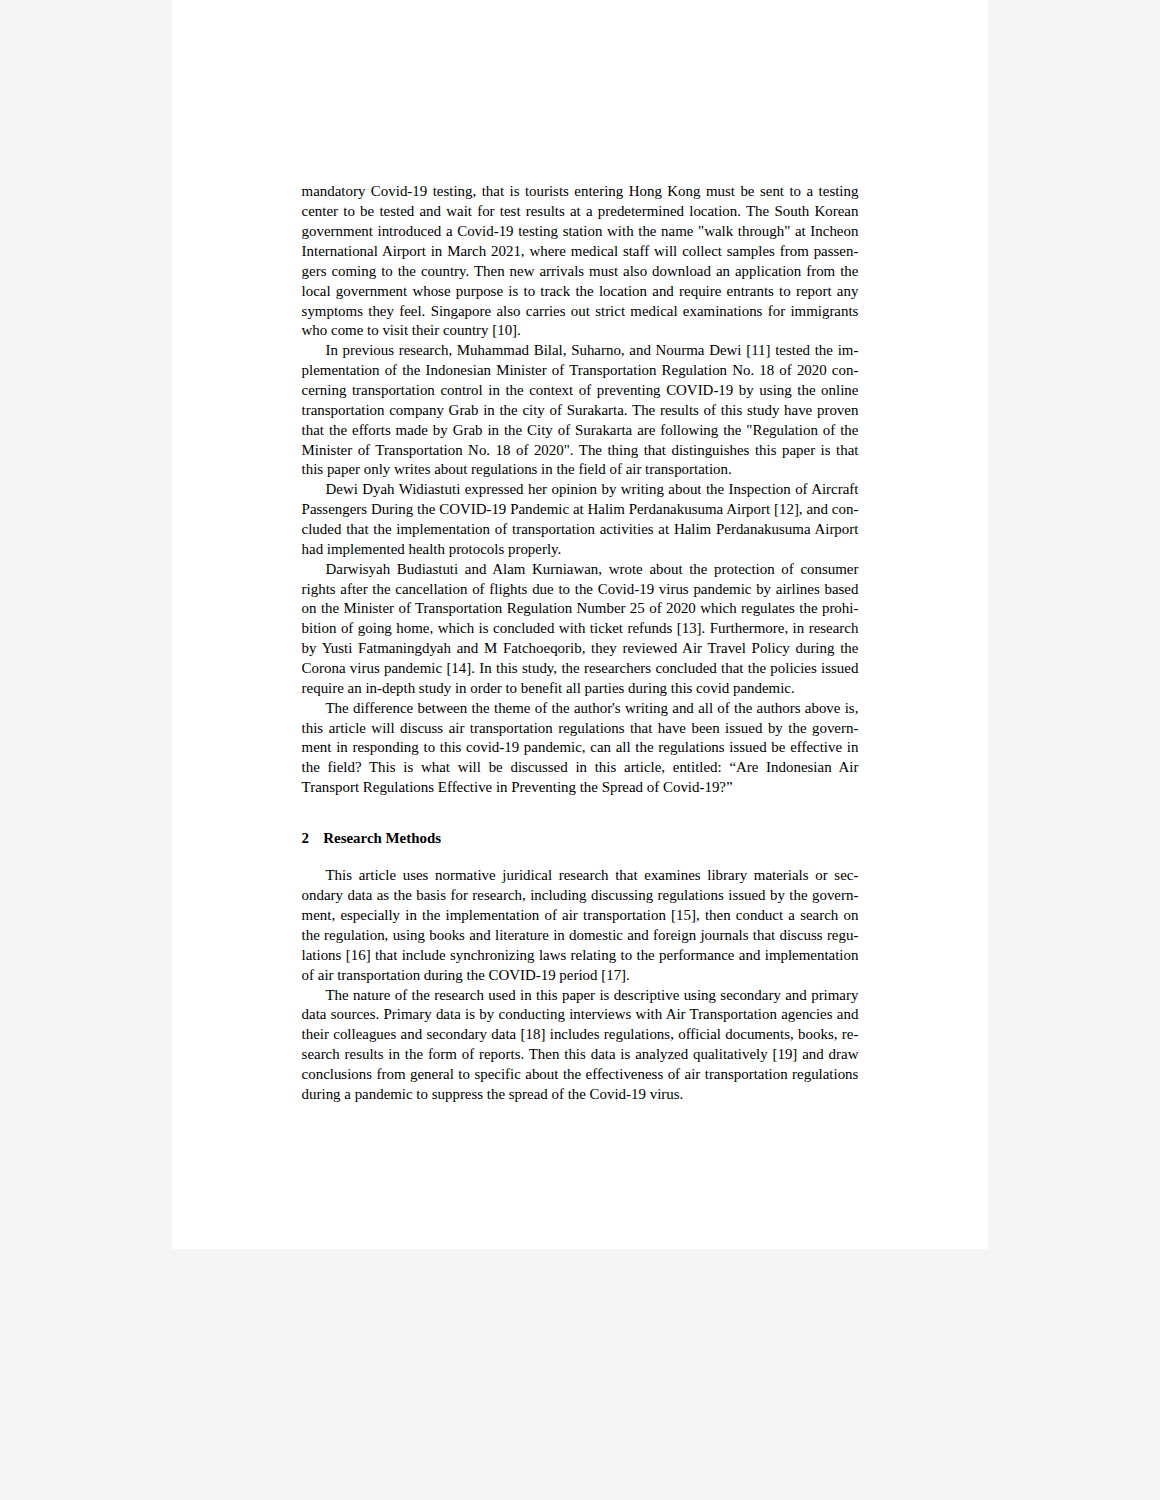mandatory Covid-19 testing, that is tourists entering Hong Kong must be sent to a testing center to be tested and wait for test results at a predetermined location. The South Korean government introduced a Covid-19 testing station with the name "walk through" at Incheon International Airport in March 2021, where medical staff will collect samples from passengers coming to the country. Then new arrivals must also download an application from the local government whose purpose is to track the location and require entrants to report any symptoms they feel. Singapore also carries out strict medical examinations for immigrants who come to visit their country [10].
In previous research, Muhammad Bilal, Suharno, and Nourma Dewi [11] tested the implementation of the Indonesian Minister of Transportation Regulation No. 18 of 2020 concerning transportation control in the context of preventing COVID-19 by using the online transportation company Grab in the city of Surakarta. The results of this study have proven that the efforts made by Grab in the City of Surakarta are following the "Regulation of the Minister of Transportation No. 18 of 2020". The thing that distinguishes this paper is that this paper only writes about regulations in the field of air transportation.
Dewi Dyah Widiastuti expressed her opinion by writing about the Inspection of Aircraft Passengers During the COVID-19 Pandemic at Halim Perdanakusuma Airport [12], and concluded that the implementation of transportation activities at Halim Perdanakusuma Airport had implemented health protocols properly.
Darwisyah Budiastuti and Alam Kurniawan, wrote about the protection of consumer rights after the cancellation of flights due to the Covid-19 virus pandemic by airlines based on the Minister of Transportation Regulation Number 25 of 2020 which regulates the prohibition of going home, which is concluded with ticket refunds [13]. Furthermore, in research by Yusti Fatmaningdyah and M Fatchoeqorib, they reviewed Air Travel Policy during the Corona virus pandemic [14]. In this study, the researchers concluded that the policies issued require an in-depth study in order to benefit all parties during this covid pandemic.
The difference between the theme of the author's writing and all of the authors above is, this article will discuss air transportation regulations that have been issued by the government in responding to this covid-19 pandemic, can all the regulations issued be effective in the field? This is what will be discussed in this article, entitled: “Are Indonesian Air Transport Regulations Effective in Preventing the Spread of Covid-19?”
2 Research Methods
This article uses normative juridical research that examines library materials or secondary data as the basis for research, including discussing regulations issued by the government, especially in the implementation of air transportation [15], then conduct a search on the regulation, using books and literature in domestic and foreign journals that discuss regulations [16] that include synchronizing laws relating to the performance and implementation of air transportation during the COVID-19 period [17].
The nature of the research used in this paper is descriptive using secondary and primary data sources. Primary data is by conducting interviews with Air Transportation agencies and their colleagues and secondary data [18] includes regulations, official documents, books, research results in the form of reports. Then this data is analyzed qualitatively [19] and draw conclusions from general to specific about the effectiveness of air transportation regulations during a pandemic to suppress the spread of the Covid-19 virus.